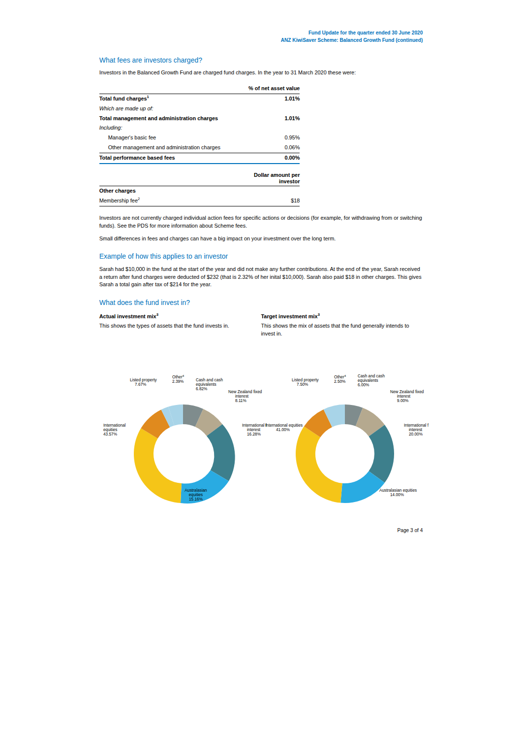Fund Update for the quarter ended 30 June 2020
ANZ KiwiSaver Scheme: Balanced Growth Fund (continued)
What fees are investors charged?
Investors in the Balanced Growth Fund are charged fund charges. In the year to 31 March 2020 these were:
| | % of net asset value |
| Total fund charges 1 | 1.01% |
| Which are made up of: | |
| Total management and administration charges | 1.01% |
| Including: | |
| Manager's basic fee | 0.95% |
| Other management and administration charges | 0.06% |
| Total performance based fees | 0.00% |
| | Dollar amount per investor |
| Other charges | |
| Membership fee 2 | $18 |
Investors are not currently charged individual action fees for specific actions or decisions (for example, for withdrawing from or switching funds). See the PDS for more information about Scheme fees.
Small differences in fees and charges can have a big impact on your investment over the long term.
Example of how this applies to an investor
Sarah had $10,000 in the fund at the start of the year and did not make any further contributions. At the end of the year, Sarah received a return after fund charges were deducted of $232 (that is 2.32% of her inital $10,000). Sarah also paid $18 in other charges. This gives Sarah a total gain after tax of $214 for the year.
What does the fund invest in?
Actual investment mix3
This shows the types of assets that the fund invests in.
Target investment mix3
This shows the mix of assets that the fund generally intends to invest in.
Cash and cash equivalents 6.82% New Zealand fixed interest 8.11% International fixed interest 16.28% Australasian equities 15.16% International equities 43.57% Listed property 7.67% Other4 2.39%
Cash and cash equivalents 6.00% New Zealand fixed interest 9.00% International fixed interest 20.00% Australasian equities 14.00% International equities 41.00% Listed property 7.50% Other4 2.50%
Page 3 of 4